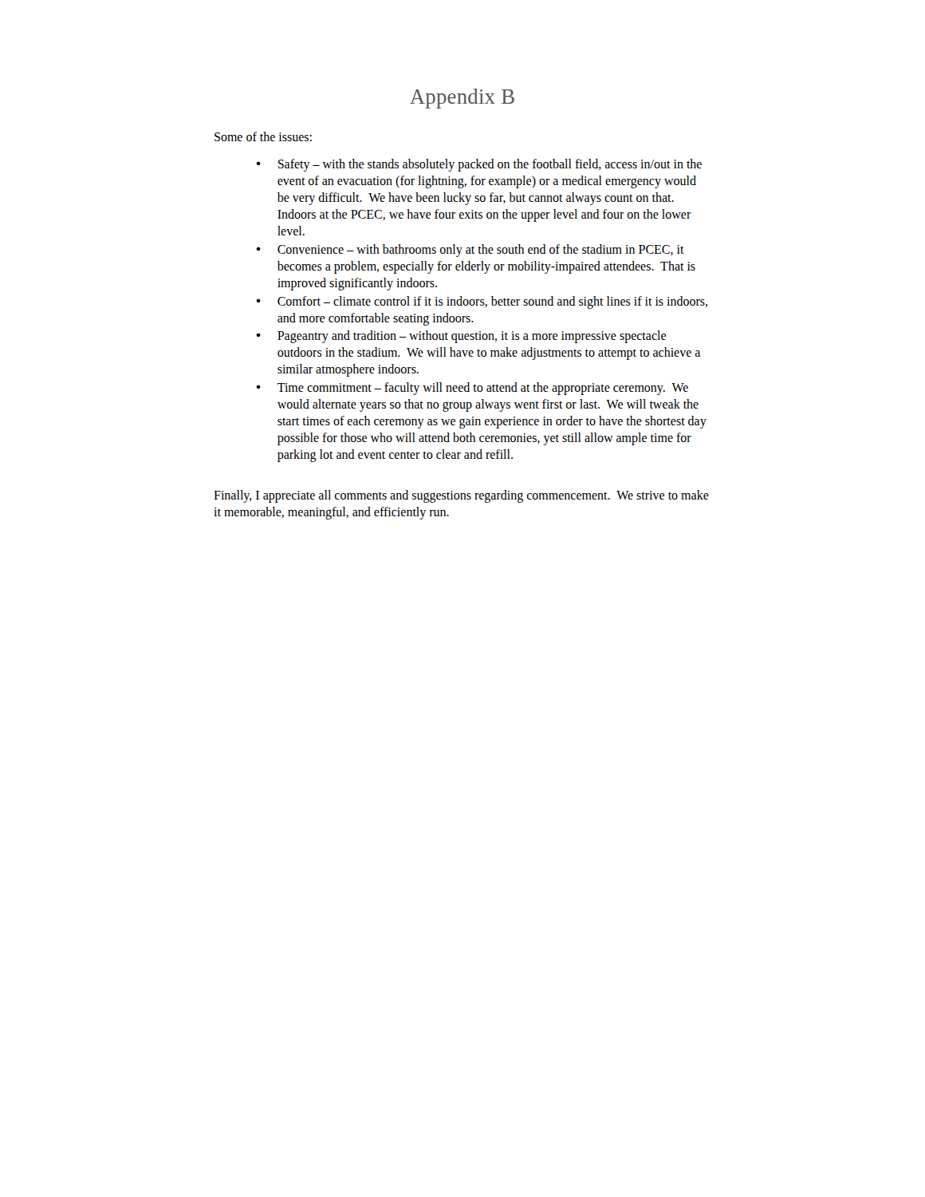Appendix B
Some of the issues:
Safety – with the stands absolutely packed on the football field, access in/out in the event of an evacuation (for lightning, for example) or a medical emergency would be very difficult. We have been lucky so far, but cannot always count on that. Indoors at the PCEC, we have four exits on the upper level and four on the lower level.
Convenience – with bathrooms only at the south end of the stadium in PCEC, it becomes a problem, especially for elderly or mobility-impaired attendees. That is improved significantly indoors.
Comfort – climate control if it is indoors, better sound and sight lines if it is indoors, and more comfortable seating indoors.
Pageantry and tradition – without question, it is a more impressive spectacle outdoors in the stadium. We will have to make adjustments to attempt to achieve a similar atmosphere indoors.
Time commitment – faculty will need to attend at the appropriate ceremony. We would alternate years so that no group always went first or last. We will tweak the start times of each ceremony as we gain experience in order to have the shortest day possible for those who will attend both ceremonies, yet still allow ample time for parking lot and event center to clear and refill.
Finally, I appreciate all comments and suggestions regarding commencement. We strive to make it memorable, meaningful, and efficiently run.